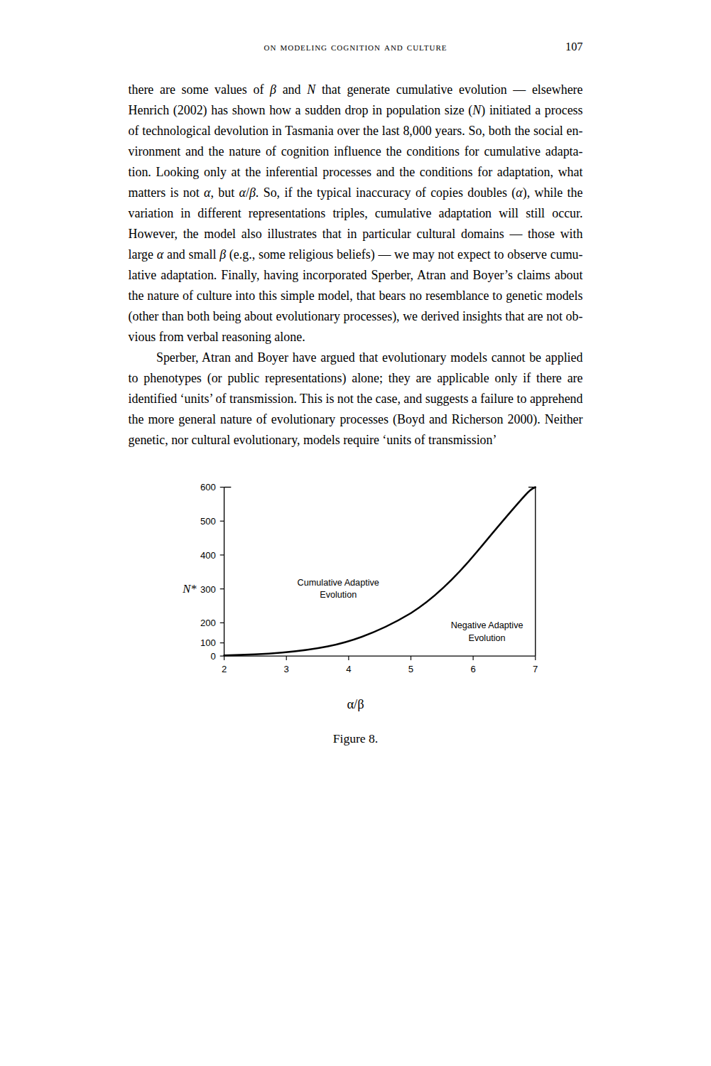on modeling cognition and culture 107
there are some values of β and N that generate cumulative evolution — elsewhere Henrich (2002) has shown how a sudden drop in population size (N) initiated a process of technological devolution in Tasmania over the last 8,000 years. So, both the social environment and the nature of cognition influence the conditions for cumulative adaptation. Looking only at the inferential processes and the conditions for adaptation, what matters is not α, but α/β. So, if the typical inaccuracy of copies doubles (α), while the variation in different representations triples, cumulative adaptation will still occur. However, the model also illustrates that in particular cultural domains — those with large α and small β (e.g., some religious beliefs) — we may not expect to observe cumulative adaptation. Finally, having incorporated Sperber, Atran and Boyer’s claims about the nature of culture into this simple model, that bears no resemblance to genetic models (other than both being about evolutionary processes), we derived insights that are not obvious from verbal reasoning alone.
Sperber, Atran and Boyer have argued that evolutionary models cannot be applied to phenotypes (or public representations) alone; they are applicable only if there are identified ‘units’ of transmission. This is not the case, and suggests a failure to apprehend the more general nature of evolutionary processes (Boyd and Richerson 2000). Neither genetic, nor cultural evolutionary, models require ‘units of transmission’
600 500 400 300 200 100 0 N* 2 3 4 5 6 7 Cumulative Adaptive Evolution Negative Adaptive Evolution
α/β
Figure 8.